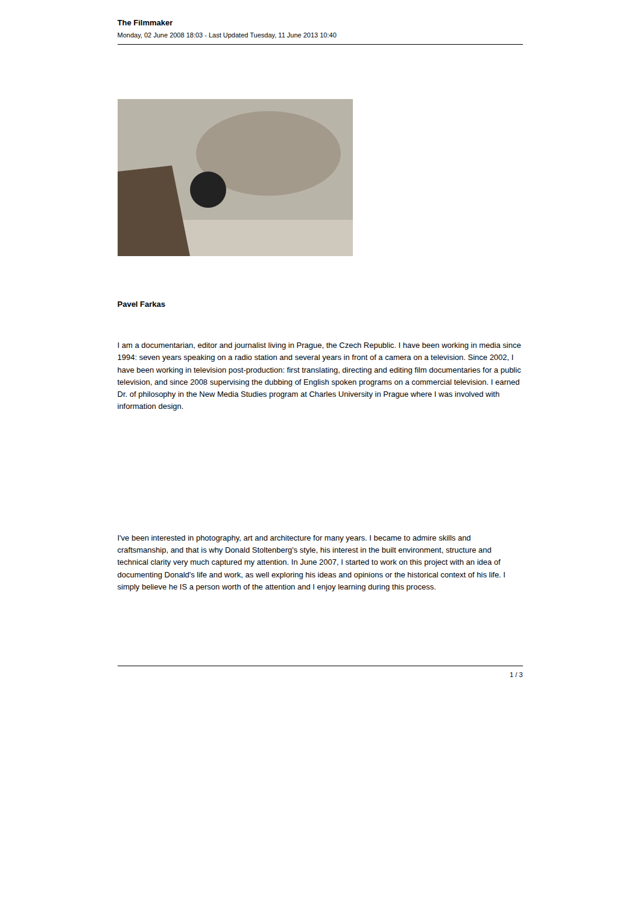The Filmmaker
Monday, 02 June 2008 18:03 - Last Updated Tuesday, 11 June 2013 10:40
Pavel Farkas
I am a documentarian, editor and journalist living in Prague, the Czech Republic. I have been working in media since 1994: seven years speaking on a radio station and several years in front of a camera on a television. Since 2002, I have been working in television post-production: first translating, directing and editing film documentaries for a public television, and since 2008 supervising the dubbing of English spoken programs on a commercial television. I earned Dr. of philosophy in the New Media Studies program at Charles University in Prague where I was involved with information design.
I've been interested in photography, art and architecture for many years. I became to admire skills and craftsmanship, and that is why Donald Stoltenberg's style, his interest in the built environment, structure and technical clarity very much captured my attention. In June 2007, I started to work on this project with an idea of documenting Donald's life and work, as well exploring his ideas and opinions or the historical context of his life. I simply believe he IS a person worth of the attention and I enjoy learning during this process.
1 / 3